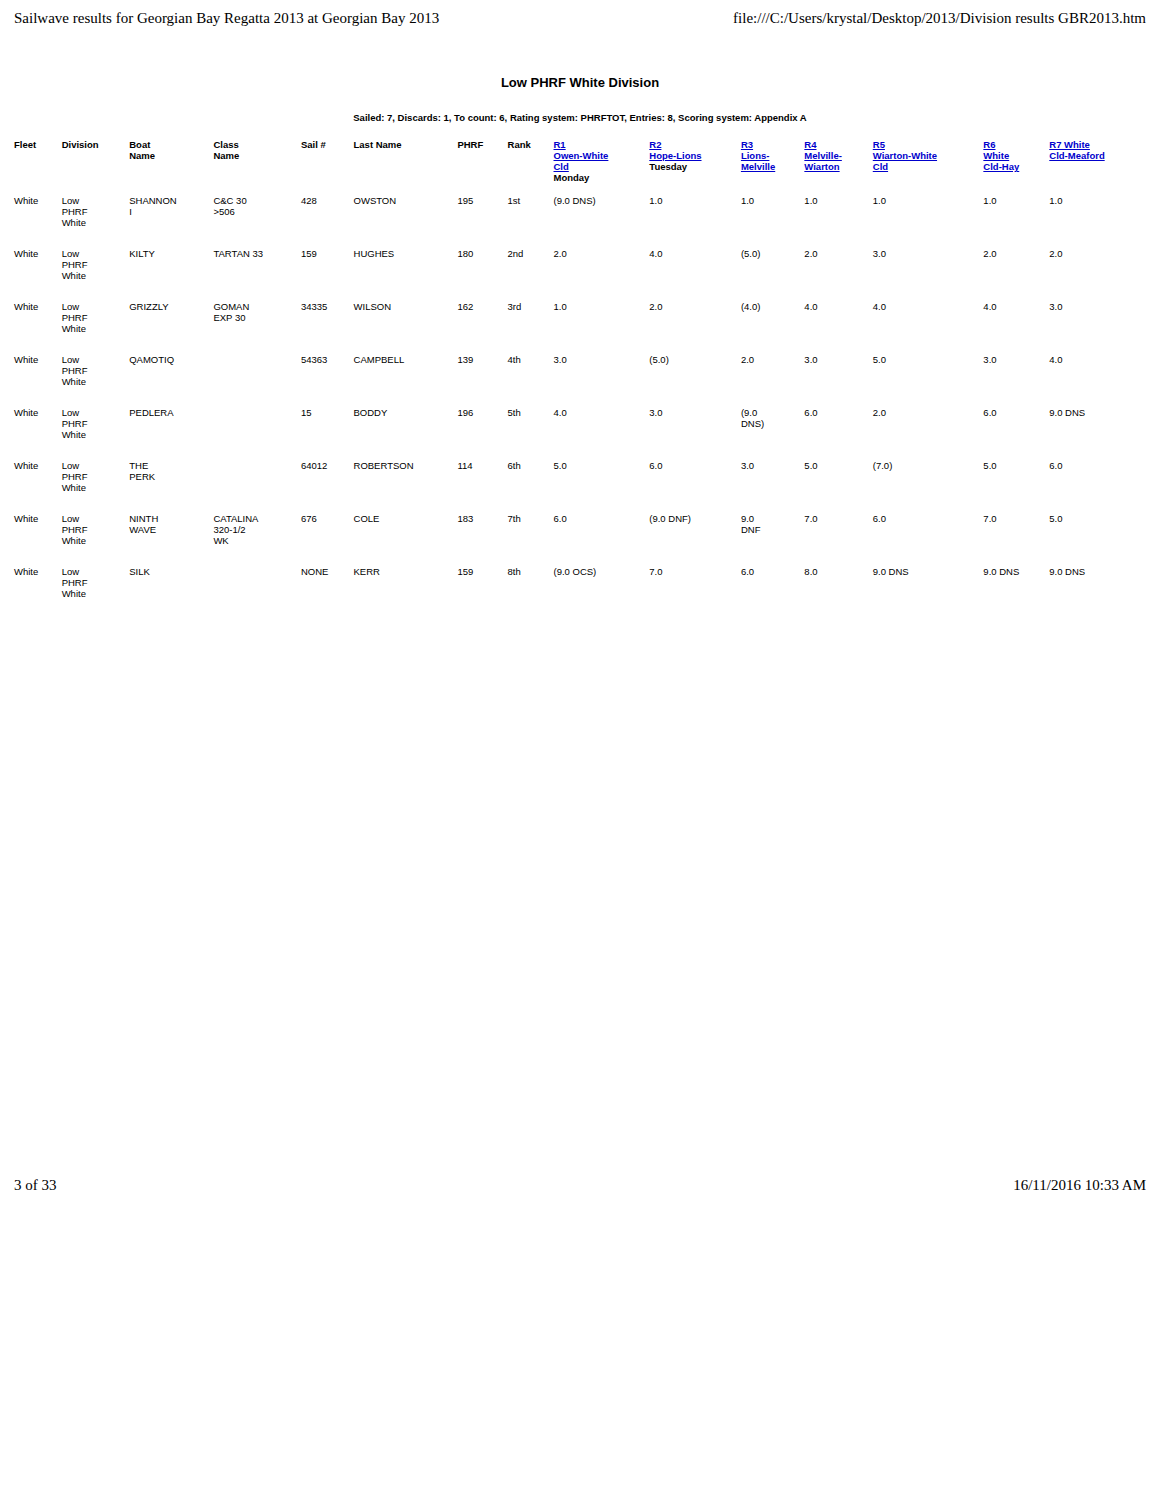Sailwave results for Georgian Bay Regatta 2013 at Georgian Bay 2013
file:///C:/Users/krystal/Desktop/2013/Division results GBR2013.htm
Low PHRF White Division
Sailed: 7, Discards: 1, To count: 6, Rating system: PHRFTOT, Entries: 8, Scoring system: Appendix A
| Fleet | Division | Boat Name | Class Name | Sail # | Last Name | PHRF | Rank | R1 Owen-White Cld Monday | R2 Hope-Lions Tuesday | R3 Lions- Melville | R4 Melville- Wiarton | R5 Wiarton-White Cld | R6 White Cld-Hay | R7 White Cld-Meaford |
| --- | --- | --- | --- | --- | --- | --- | --- | --- | --- | --- | --- | --- | --- | --- |
| White | Low PHRF White | SHANNON I | C&C 30 >506 | 428 | OWSTON | 195 | 1st | (9.0 DNS) | 1.0 | 1.0 | 1.0 | 1.0 | 1.0 | 1.0 |
| White | Low PHRF White | KILTY | TARTAN 33 | 159 | HUGHES | 180 | 2nd | 2.0 | 4.0 | (5.0) | 2.0 | 3.0 | 2.0 | 2.0 |
| White | Low PHRF White | GRIZZLY | GOMAN EXP 30 | 34335 | WILSON | 162 | 3rd | 1.0 | 2.0 | (4.0) | 4.0 | 4.0 | 4.0 | 3.0 |
| White | Low PHRF White | QAMOTIQ | | 54363 | CAMPBELL | 139 | 4th | 3.0 | (5.0) | 2.0 | 3.0 | 5.0 | 3.0 | 4.0 |
| White | Low PHRF White | PEDLERA | | 15 | BODDY | 196 | 5th | 4.0 | 3.0 | (9.0 DNS) | 6.0 | 2.0 | 6.0 | 9.0 DNS |
| White | Low PHRF White | THE PERK | | 64012 | ROBERTSON | 114 | 6th | 5.0 | 6.0 | 3.0 | 5.0 | (7.0) | 5.0 | 6.0 |
| White | Low PHRF White | NINTH WAVE | CATALINA 320-1/2 WK | 676 | COLE | 183 | 7th | 6.0 | (9.0 DNF) | 9.0 DNF | 7.0 | 6.0 | 7.0 | 5.0 |
| White | Low PHRF White | SILK | | NONE | KERR | 159 | 8th | (9.0 OCS) | 7.0 | 6.0 | 8.0 | 9.0 DNS | 9.0 DNS | 9.0 DNS |
3 of 33
16/11/2016 10:33 AM